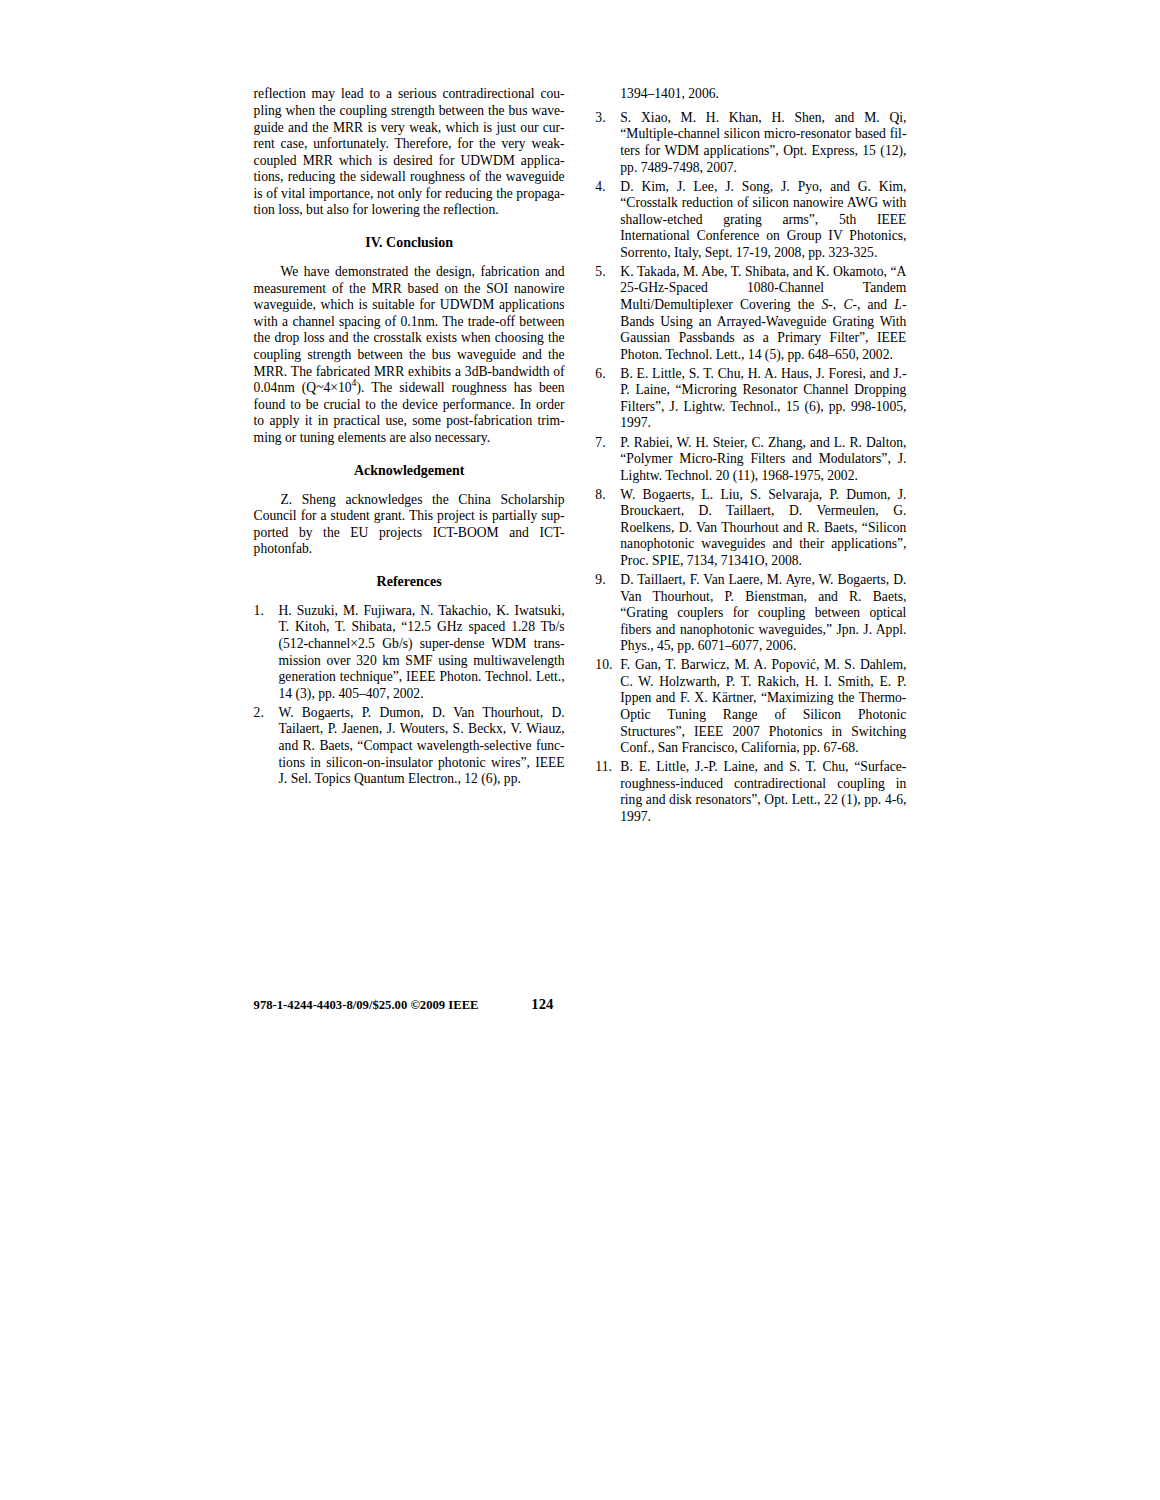reflection may lead to a serious contradirectional coupling when the coupling strength between the bus waveguide and the MRR is very weak, which is just our current case, unfortunately. Therefore, for the very weak-coupled MRR which is desired for UDWDM applications, reducing the sidewall roughness of the waveguide is of vital importance, not only for reducing the propagation loss, but also for lowering the reflection.
IV. Conclusion
We have demonstrated the design, fabrication and measurement of the MRR based on the SOI nanowire waveguide, which is suitable for UDWDM applications with a channel spacing of 0.1nm. The trade-off between the drop loss and the crosstalk exists when choosing the coupling strength between the bus waveguide and the MRR. The fabricated MRR exhibits a 3dB-bandwidth of 0.04nm (Q~4×104). The sidewall roughness has been found to be crucial to the device performance. In order to apply it in practical use, some post-fabrication trimming or tuning elements are also necessary.
Acknowledgement
Z. Sheng acknowledges the China Scholarship Council for a student grant. This project is partially supported by the EU projects ICT-BOOM and ICT-photonfab.
References
H. Suzuki, M. Fujiwara, N. Takachio, K. Iwatsuki, T. Kitoh, T. Shibata, “12.5 GHz spaced 1.28 Tb/s (512-channel×2.5 Gb/s) super-dense WDM transmission over 320 km SMF using multiwavelength generation technique”, IEEE Photon. Technol. Lett., 14 (3), pp. 405–407, 2002.
W. Bogaerts, P. Dumon, D. Van Thourhout, D. Tailaert, P. Jaenen, J. Wouters, S. Beckx, V. Wiauz, and R. Baets, “Compact wavelength-selective functions in silicon-on-insulator photonic wires”, IEEE J. Sel. Topics Quantum Electron., 12 (6), pp.
1394–1401, 2006.
S. Xiao, M. H. Khan, H. Shen, and M. Qi, “Multiple-channel silicon micro-resonator based filters for WDM applications”, Opt. Express, 15 (12), pp. 7489-7498, 2007.
D. Kim, J. Lee, J. Song, J. Pyo, and G. Kim, “Crosstalk reduction of silicon nanowire AWG with shallow-etched grating arms”, 5th IEEE International Conference on Group IV Photonics, Sorrento, Italy, Sept. 17-19, 2008, pp. 323-325.
K. Takada, M. Abe, T. Shibata, and K. Okamoto, “A 25-GHz-Spaced 1080-Channel Tandem Multi/Demultiplexer Covering the S-, C-, and L-Bands Using an Arrayed-Waveguide Grating With Gaussian Passbands as a Primary Filter”, IEEE Photon. Technol. Lett., 14 (5), pp. 648–650, 2002.
B. E. Little, S. T. Chu, H. A. Haus, J. Foresi, and J.-P. Laine, “Microring Resonator Channel Dropping Filters”, J. Lightw. Technol., 15 (6), pp. 998-1005, 1997.
P. Rabiei, W. H. Steier, C. Zhang, and L. R. Dalton, “Polymer Micro-Ring Filters and Modulators”, J. Lightw. Technol. 20 (11), 1968-1975, 2002.
W. Bogaerts, L. Liu, S. Selvaraja, P. Dumon, J. Brouckaert, D. Taillaert, D. Vermeulen, G. Roelkens, D. Van Thourhout and R. Baets, “Silicon nanophotonic waveguides and their applications”, Proc. SPIE, 7134, 71341O, 2008.
D. Taillaert, F. Van Laere, M. Ayre, W. Bogaerts, D. Van Thourhout, P. Bienstman, and R. Baets, “Grating couplers for coupling between optical fibers and nanophotonic waveguides,” Jpn. J. Appl. Phys., 45, pp. 6071–6077, 2006.
F. Gan, T. Barwicz, M. A. Popović, M. S. Dahlem, C. W. Holzwarth, P. T. Rakich, H. I. Smith, E. P. Ippen and F. X. Kärtner, “Maximizing the Thermo-Optic Tuning Range of Silicon Photonic Structures”, IEEE 2007 Photonics in Switching Conf., San Francisco, California, pp. 67-68.
B. E. Little, J.-P. Laine, and S. T. Chu, “Surface-roughness-induced contradirectional coupling in ring and disk resonators”, Opt. Lett., 22 (1), pp. 4-6, 1997.
978-1-4244-4403-8/09/$25.00 ©2009 IEEE 124